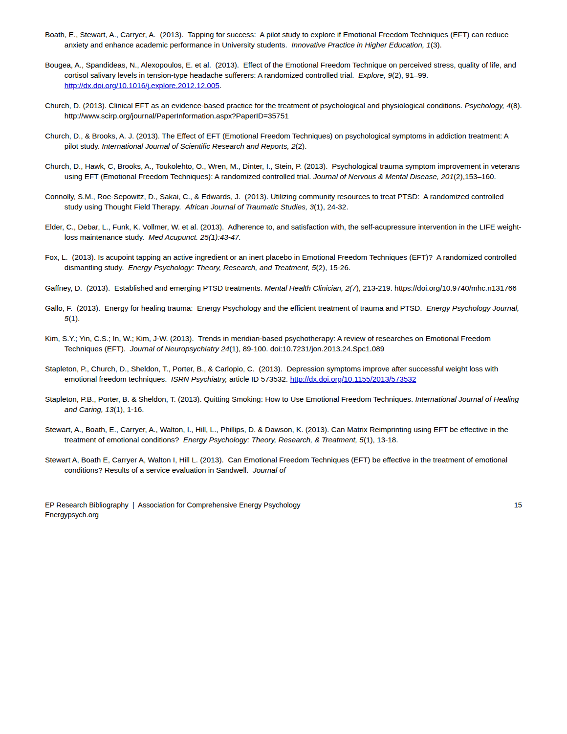Boath, E., Stewart, A., Carryer, A. (2013). Tapping for success: A pilot study to explore if Emotional Freedom Techniques (EFT) can reduce anxiety and enhance academic performance in University students. Innovative Practice in Higher Education, 1(3).
Bougea, A., Spandideas, N., Alexopoulos, E. et al. (2013). Effect of the Emotional Freedom Technique on perceived stress, quality of life, and cortisol salivary levels in tension-type headache sufferers: A randomized controlled trial. Explore, 9(2), 91–99. http://dx.doi.org/10.1016/j.explore.2012.12.005.
Church, D. (2013). Clinical EFT as an evidence-based practice for the treatment of psychological and physiological conditions. Psychology, 4(8). http://www.scirp.org/journal/PaperInformation.aspx?PaperID=35751
Church, D., & Brooks, A. J. (2013). The Effect of EFT (Emotional Freedom Techniques) on psychological symptoms in addiction treatment: A pilot study. International Journal of Scientific Research and Reports, 2(2).
Church, D., Hawk, C, Brooks, A., Toukolehto, O., Wren, M., Dinter, I., Stein, P. (2013). Psychological trauma symptom improvement in veterans using EFT (Emotional Freedom Techniques): A randomized controlled trial. Journal of Nervous & Mental Disease, 201(2),153–160.
Connolly, S.M., Roe-Sepowitz, D., Sakai, C., & Edwards, J. (2013). Utilizing community resources to treat PTSD: A randomized controlled study using Thought Field Therapy. African Journal of Traumatic Studies, 3(1), 24-32.
Elder, C., Debar, L., Funk, K. Vollmer, W. et al. (2013). Adherence to, and satisfaction with, the self-acupressure intervention in the LIFE weight-loss maintenance study. Med Acupunct. 25(1):43-47.
Fox, L. (2013). Is acupoint tapping an active ingredient or an inert placebo in Emotional Freedom Techniques (EFT)? A randomized controlled dismantling study. Energy Psychology: Theory, Research, and Treatment, 5(2), 15-26.
Gaffney, D. (2013). Established and emerging PTSD treatments. Mental Health Clinician, 2(7), 213-219. https://doi.org/10.9740/mhc.n131766
Gallo, F. (2013). Energy for healing trauma: Energy Psychology and the efficient treatment of trauma and PTSD. Energy Psychology Journal, 5(1).
Kim, S.Y.; Yin, C.S.; In, W.; Kim, J-W. (2013). Trends in meridian-based psychotherapy: A review of researches on Emotional Freedom Techniques (EFT). Journal of Neuropsychiatry 24(1), 89-100. doi:10.7231/jon.2013.24.Spc1.089
Stapleton, P., Church, D., Sheldon, T., Porter, B., & Carlopio, C. (2013). Depression symptoms improve after successful weight loss with emotional freedom techniques. ISRN Psychiatry, article ID 573532. http://dx.doi.org/10.1155/2013/573532
Stapleton, P.B., Porter, B. & Sheldon, T. (2013). Quitting Smoking: How to Use Emotional Freedom Techniques. International Journal of Healing and Caring, 13(1), 1-16.
Stewart, A., Boath, E., Carryer, A., Walton, I., Hill, L., Phillips, D. & Dawson, K. (2013). Can Matrix Reimprinting using EFT be effective in the treatment of emotional conditions? Energy Psychology: Theory, Research, & Treatment, 5(1), 13-18.
Stewart A, Boath E, Carryer A, Walton I, Hill L. (2013). Can Emotional Freedom Techniques (EFT) be effective in the treatment of emotional conditions? Results of a service evaluation in Sandwell. Journal of
EP Research Bibliography | Association for Comprehensive Energy Psychology
Energypsych.org
15